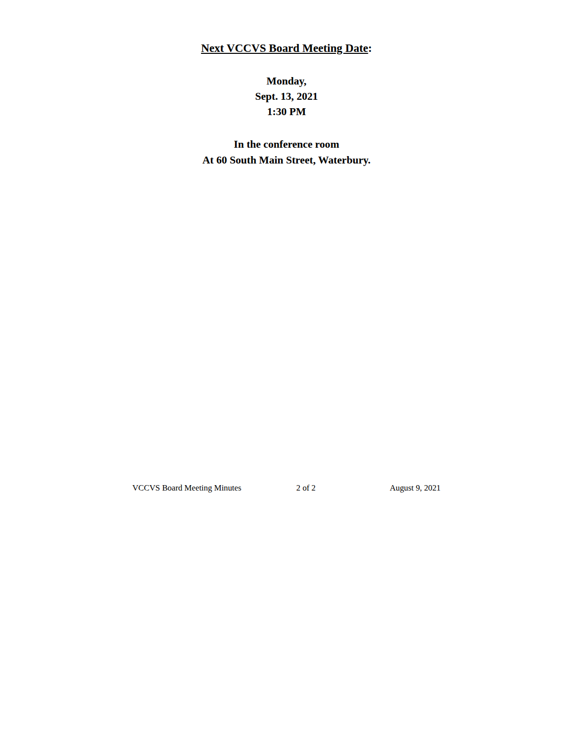Next VCCVS Board Meeting Date:
Monday,
Sept. 13, 2021
1:30 PM
In the conference room
At 60 South Main Street, Waterbury.
VCCVS Board Meeting Minutes 2 of 2 August 9, 2021